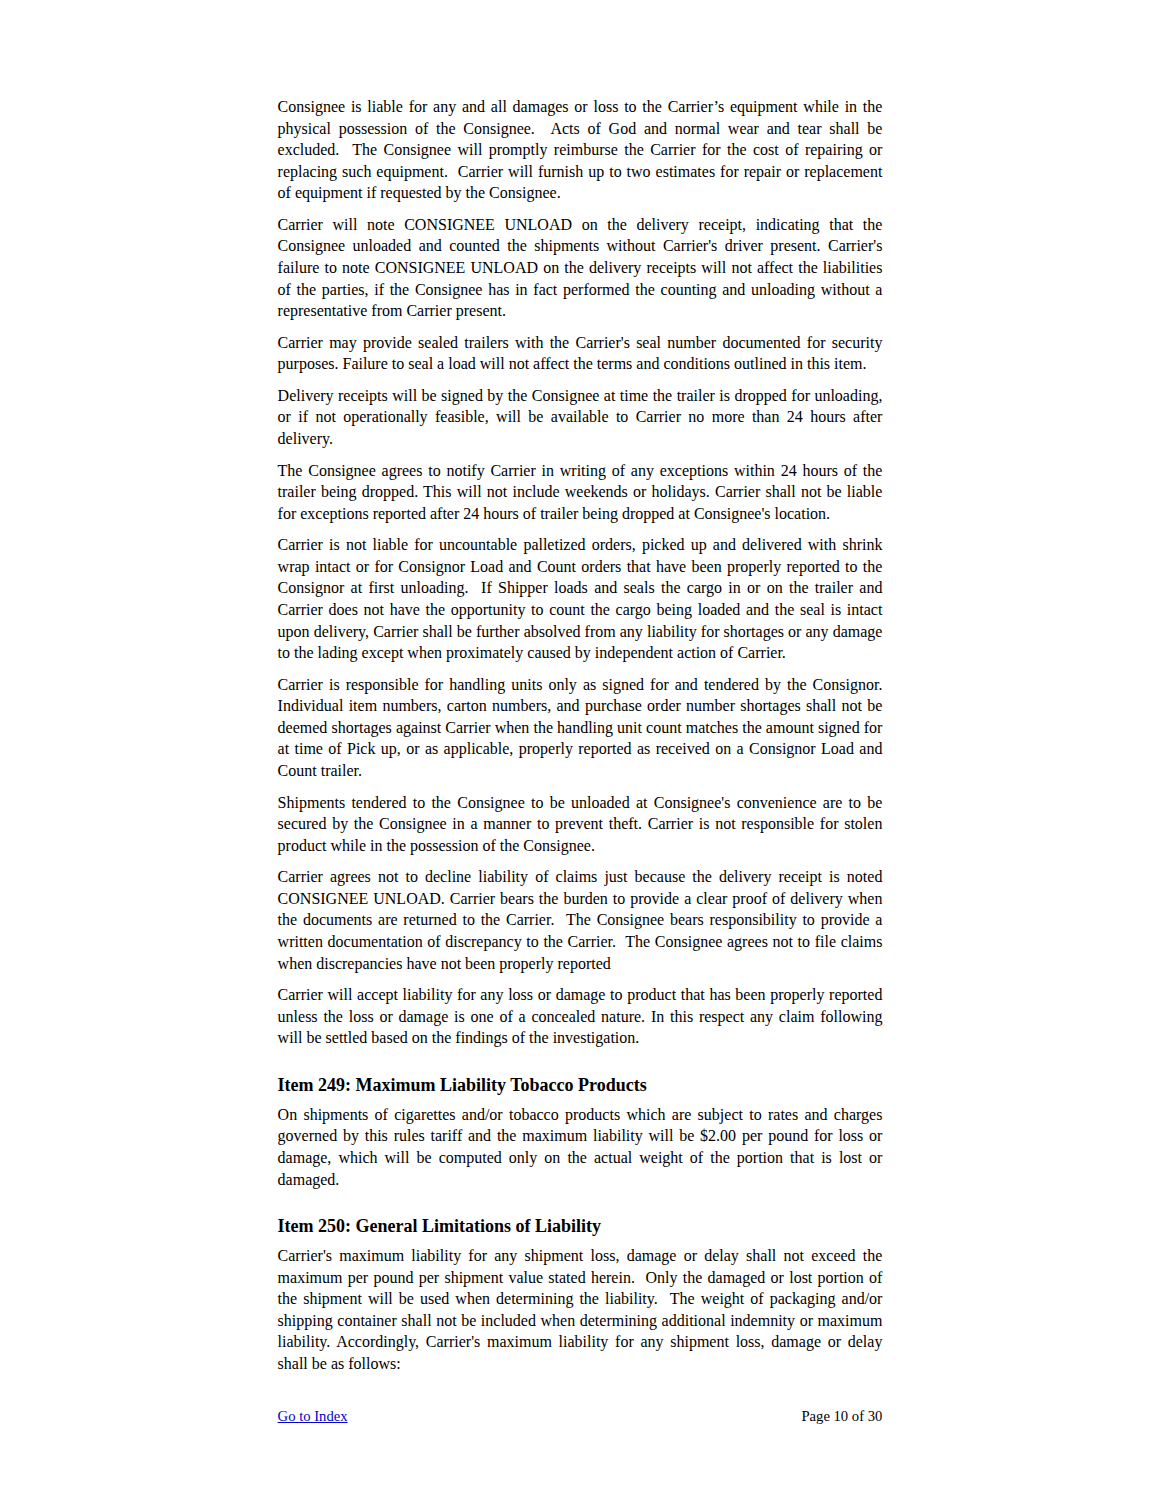Consignee is liable for any and all damages or loss to the Carrier’s equipment while in the physical possession of the Consignee. Acts of God and normal wear and tear shall be excluded. The Consignee will promptly reimburse the Carrier for the cost of repairing or replacing such equipment. Carrier will furnish up to two estimates for repair or replacement of equipment if requested by the Consignee.
Carrier will note CONSIGNEE UNLOAD on the delivery receipt, indicating that the Consignee unloaded and counted the shipments without Carrier's driver present. Carrier's failure to note CONSIGNEE UNLOAD on the delivery receipts will not affect the liabilities of the parties, if the Consignee has in fact performed the counting and unloading without a representative from Carrier present.
Carrier may provide sealed trailers with the Carrier's seal number documented for security purposes. Failure to seal a load will not affect the terms and conditions outlined in this item.
Delivery receipts will be signed by the Consignee at time the trailer is dropped for unloading, or if not operationally feasible, will be available to Carrier no more than 24 hours after delivery.
The Consignee agrees to notify Carrier in writing of any exceptions within 24 hours of the trailer being dropped. This will not include weekends or holidays. Carrier shall not be liable for exceptions reported after 24 hours of trailer being dropped at Consignee's location.
Carrier is not liable for uncountable palletized orders, picked up and delivered with shrink wrap intact or for Consignor Load and Count orders that have been properly reported to the Consignor at first unloading. If Shipper loads and seals the cargo in or on the trailer and Carrier does not have the opportunity to count the cargo being loaded and the seal is intact upon delivery, Carrier shall be further absolved from any liability for shortages or any damage to the lading except when proximately caused by independent action of Carrier.
Carrier is responsible for handling units only as signed for and tendered by the Consignor. Individual item numbers, carton numbers, and purchase order number shortages shall not be deemed shortages against Carrier when the handling unit count matches the amount signed for at time of Pick up, or as applicable, properly reported as received on a Consignor Load and Count trailer.
Shipments tendered to the Consignee to be unloaded at Consignee's convenience are to be secured by the Consignee in a manner to prevent theft. Carrier is not responsible for stolen product while in the possession of the Consignee.
Carrier agrees not to decline liability of claims just because the delivery receipt is noted CONSIGNEE UNLOAD. Carrier bears the burden to provide a clear proof of delivery when the documents are returned to the Carrier. The Consignee bears responsibility to provide a written documentation of discrepancy to the Carrier. The Consignee agrees not to file claims when discrepancies have not been properly reported
Carrier will accept liability for any loss or damage to product that has been properly reported unless the loss or damage is one of a concealed nature. In this respect any claim following will be settled based on the findings of the investigation.
Item 249: Maximum Liability Tobacco Products
On shipments of cigarettes and/or tobacco products which are subject to rates and charges governed by this rules tariff and the maximum liability will be $2.00 per pound for loss or damage, which will be computed only on the actual weight of the portion that is lost or damaged.
Item 250: General Limitations of Liability
Carrier's maximum liability for any shipment loss, damage or delay shall not exceed the maximum per pound per shipment value stated herein. Only the damaged or lost portion of the shipment will be used when determining the liability. The weight of packaging and/or shipping container shall not be included when determining additional indemnity or maximum liability. Accordingly, Carrier's maximum liability for any shipment loss, damage or delay shall be as follows:
Go to Index Page 10 of 30